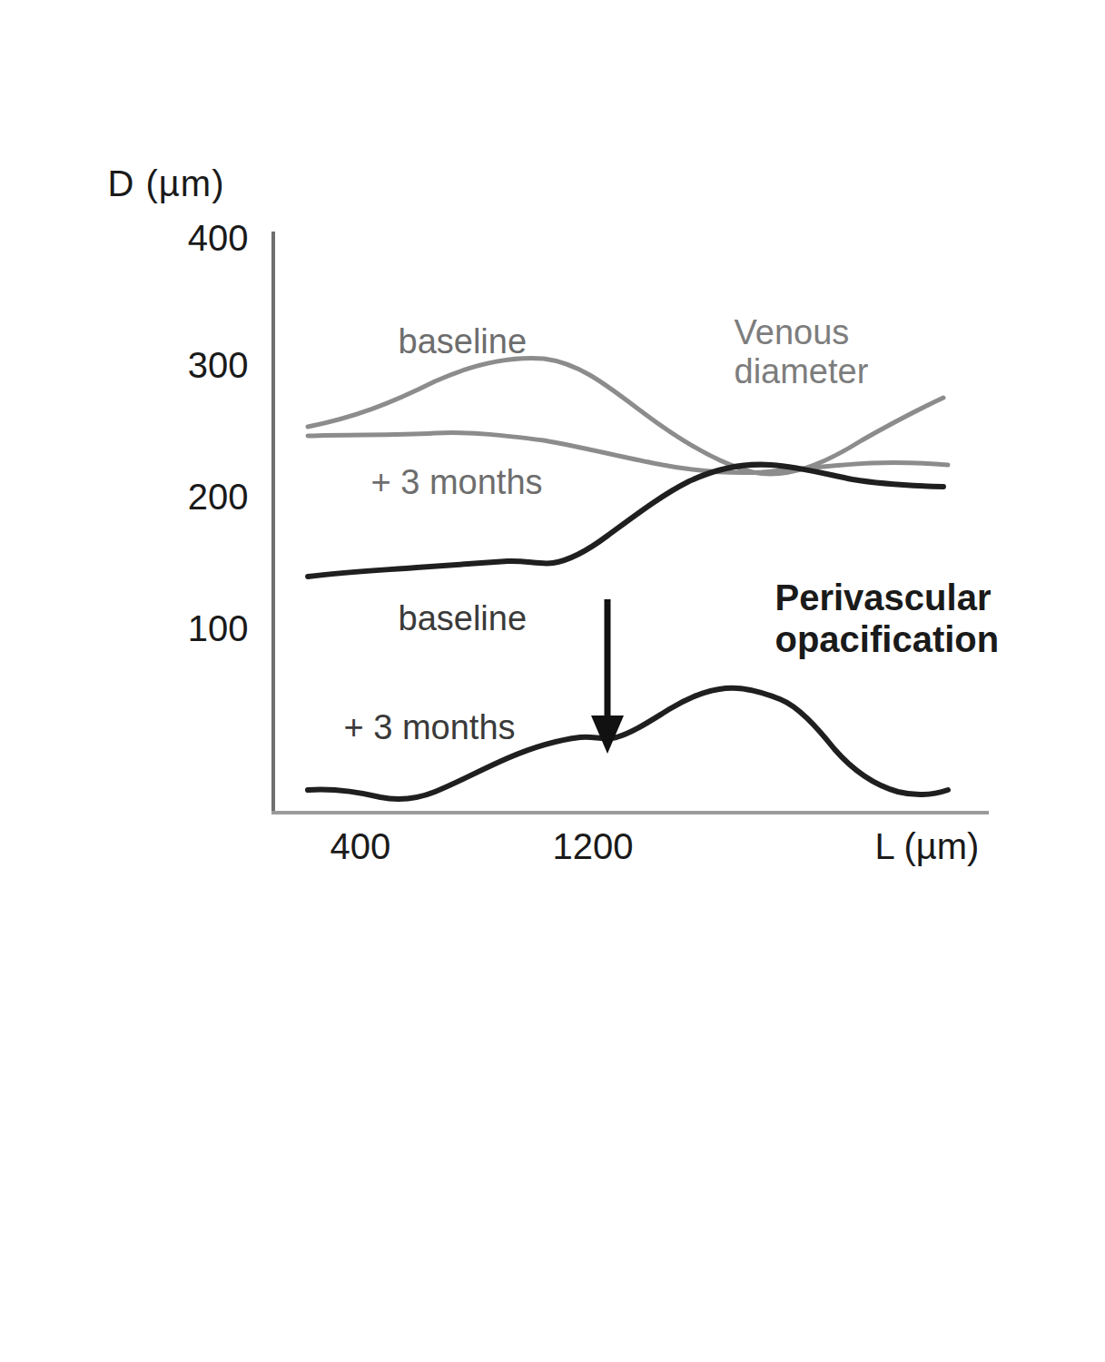D (µm)
400
300
200
100
400
1200
L (µm)
baseline
Venous
diameter
+ 3 months
baseline
+ 3 months
Perivascular
opacification